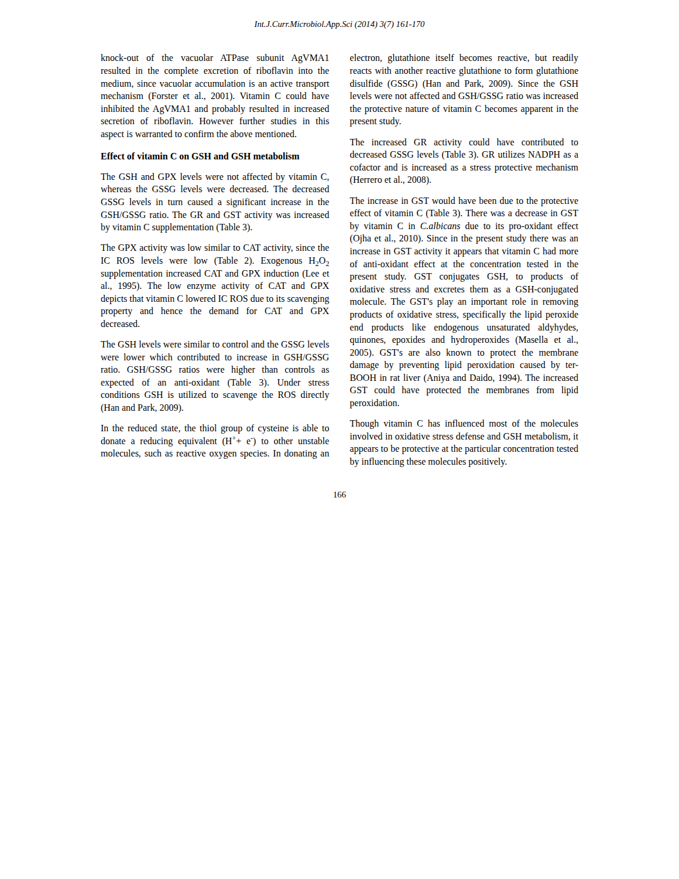Int.J.Curr.Microbiol.App.Sci (2014) 3(7) 161-170
knock-out of the vacuolar ATPase subunit AgVMA1 resulted in the complete excretion of riboflavin into the medium, since vacuolar accumulation is an active transport mechanism (Forster et al., 2001). Vitamin C could have inhibited the AgVMA1 and probably resulted in increased secretion of riboflavin. However further studies in this aspect is warranted to confirm the above mentioned.
Effect of vitamin C on GSH and GSH metabolism
The GSH and GPX levels were not affected by vitamin C, whereas the GSSG levels were decreased. The decreased GSSG levels in turn caused a significant increase in the GSH/GSSG ratio. The GR and GST activity was increased by vitamin C supplementation (Table 3).
The GPX activity was low similar to CAT activity, since the IC ROS levels were low (Table 2). Exogenous H2O2 supplementation increased CAT and GPX induction (Lee et al., 1995). The low enzyme activity of CAT and GPX depicts that vitamin C lowered IC ROS due to its scavenging property and hence the demand for CAT and GPX decreased.
The GSH levels were similar to control and the GSSG levels were lower which contributed to increase in GSH/GSSG ratio. GSH/GSSG ratios were higher than controls as expected of an anti-oxidant (Table 3). Under stress conditions GSH is utilized to scavenge the ROS directly (Han and Park, 2009).
In the reduced state, the thiol group of cysteine is able to donate a reducing equivalent (H++ e-) to other unstable molecules, such as reactive oxygen species. In donating an electron, glutathione itself becomes reactive, but readily reacts with another reactive glutathione to form glutathione disulfide (GSSG) (Han and Park, 2009). Since the GSH levels were not affected and GSH/GSSG ratio was increased the protective nature of vitamin C becomes apparent in the present study.
The increased GR activity could have contributed to decreased GSSG levels (Table 3). GR utilizes NADPH as a cofactor and is increased as a stress protective mechanism (Herrero et al., 2008).
The increase in GST would have been due to the protective effect of vitamin C (Table 3). There was a decrease in GST by vitamin C in C.albicans due to its pro-oxidant effect (Ojha et al., 2010). Since in the present study there was an increase in GST activity it appears that vitamin C had more of anti-oxidant effect at the concentration tested in the present study. GST conjugates GSH, to products of oxidative stress and excretes them as a GSH-conjugated molecule. The GST's play an important role in removing products of oxidative stress, specifically the lipid peroxide end products like endogenous unsaturated aldyhydes, quinones, epoxides and hydroperoxides (Masella et al., 2005). GST's are also known to protect the membrane damage by preventing lipid peroxidation caused by ter-BOOH in rat liver (Aniya and Daido, 1994). The increased GST could have protected the membranes from lipid peroxidation.
Though vitamin C has influenced most of the molecules involved in oxidative stress defense and GSH metabolism, it appears to be protective at the particular concentration tested by influencing these molecules positively.
166